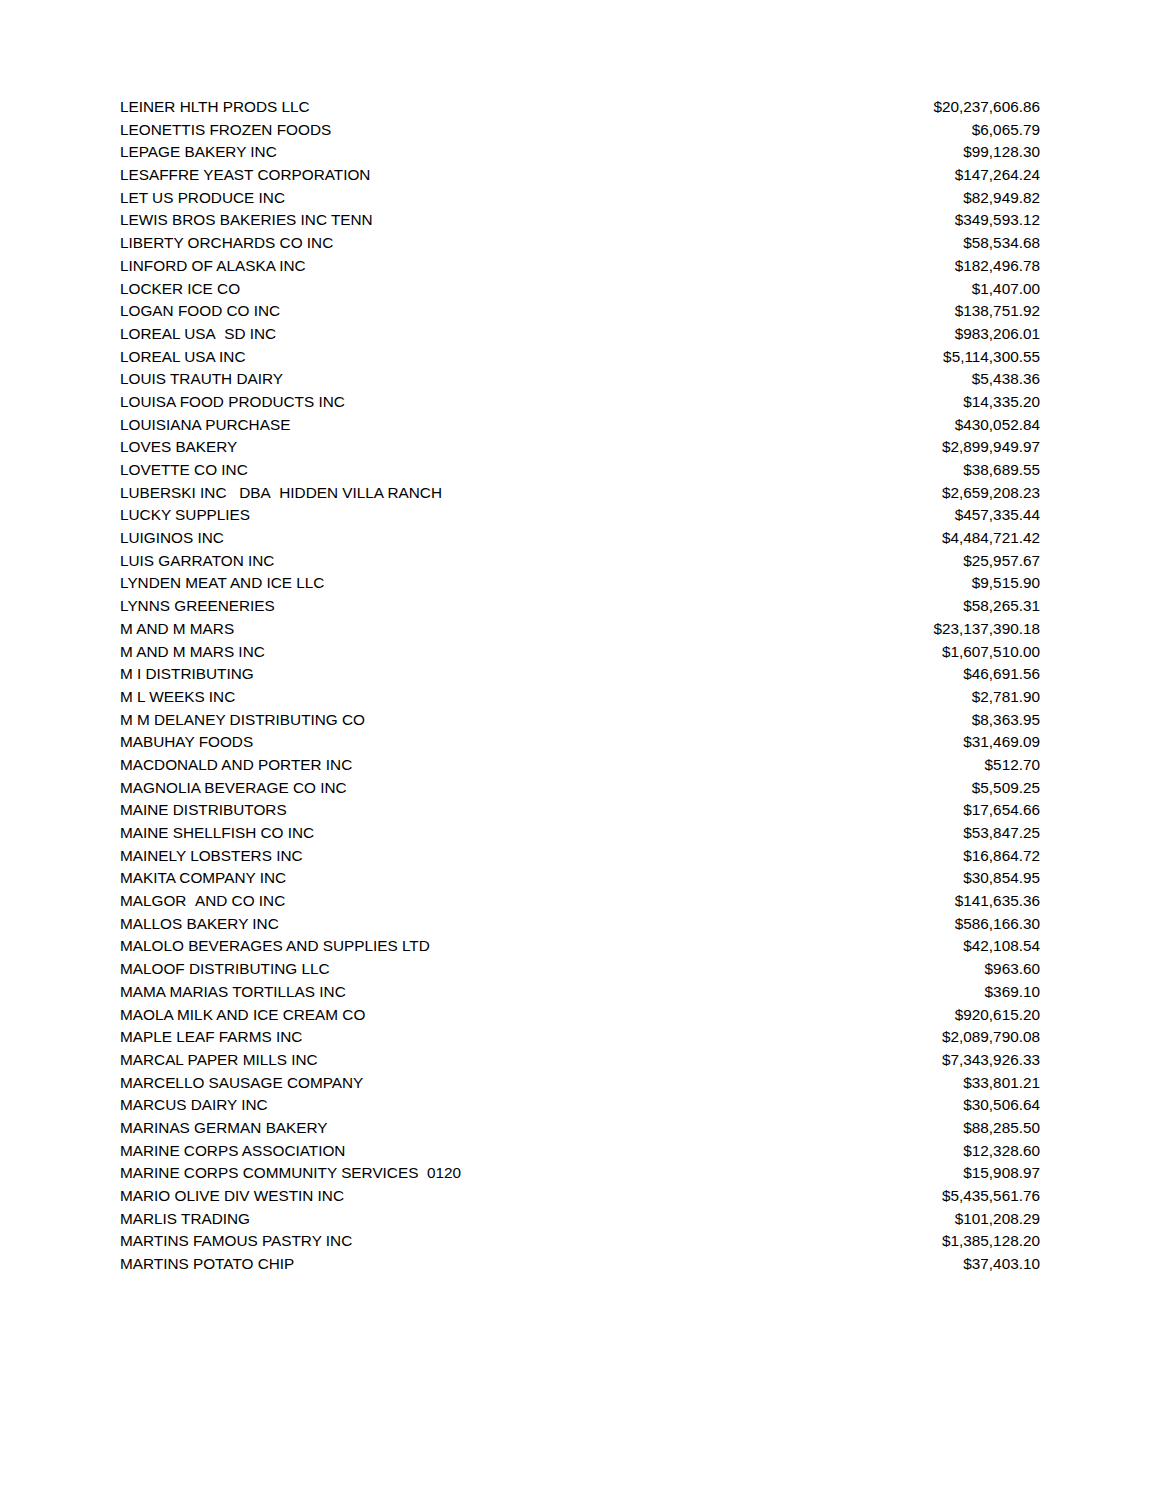| LEINER HLTH PRODS LLC | $20,237,606.86 |
| LEONETTIS FROZEN FOODS | $6,065.79 |
| LEPAGE BAKERY INC | $99,128.30 |
| LESAFFRE YEAST CORPORATION | $147,264.24 |
| LET US PRODUCE INC | $82,949.82 |
| LEWIS BROS BAKERIES INC TENN | $349,593.12 |
| LIBERTY ORCHARDS CO INC | $58,534.68 |
| LINFORD OF ALASKA INC | $182,496.78 |
| LOCKER ICE CO | $1,407.00 |
| LOGAN FOOD CO INC | $138,751.92 |
| LOREAL USA SD INC | $983,206.01 |
| LOREAL USA INC | $5,114,300.55 |
| LOUIS TRAUTH DAIRY | $5,438.36 |
| LOUISA FOOD PRODUCTS INC | $14,335.20 |
| LOUISIANA PURCHASE | $430,052.84 |
| LOVES BAKERY | $2,899,949.97 |
| LOVETTE CO INC | $38,689.55 |
| LUBERSKI INC DBA HIDDEN VILLA RANCH | $2,659,208.23 |
| LUCKY SUPPLIES | $457,335.44 |
| LUIGINOS INC | $4,484,721.42 |
| LUIS GARRATON INC | $25,957.67 |
| LYNDEN MEAT AND ICE LLC | $9,515.90 |
| LYNNS GREENERIES | $58,265.31 |
| M AND M MARS | $23,137,390.18 |
| M AND M MARS INC | $1,607,510.00 |
| M I DISTRIBUTING | $46,691.56 |
| M L WEEKS INC | $2,781.90 |
| M M DELANEY DISTRIBUTING CO | $8,363.95 |
| MABUHAY FOODS | $31,469.09 |
| MACDONALD AND PORTER INC | $512.70 |
| MAGNOLIA BEVERAGE CO INC | $5,509.25 |
| MAINE DISTRIBUTORS | $17,654.66 |
| MAINE SHELLFISH CO INC | $53,847.25 |
| MAINELY LOBSTERS INC | $16,864.72 |
| MAKITA COMPANY INC | $30,854.95 |
| MALGOR AND CO INC | $141,635.36 |
| MALLOS BAKERY INC | $586,166.30 |
| MALOLO BEVERAGES AND SUPPLIES LTD | $42,108.54 |
| MALOOF DISTRIBUTING LLC | $963.60 |
| MAMA MARIAS TORTILLAS INC | $369.10 |
| MAOLA MILK AND ICE CREAM CO | $920,615.20 |
| MAPLE LEAF FARMS INC | $2,089,790.08 |
| MARCAL PAPER MILLS INC | $7,343,926.33 |
| MARCELLO SAUSAGE COMPANY | $33,801.21 |
| MARCUS DAIRY INC | $30,506.64 |
| MARINAS GERMAN BAKERY | $88,285.50 |
| MARINE CORPS ASSOCIATION | $12,328.60 |
| MARINE CORPS COMMUNITY SERVICES 0120 | $15,908.97 |
| MARIO OLIVE DIV WESTIN INC | $5,435,561.76 |
| MARLIS TRADING | $101,208.29 |
| MARTINS FAMOUS PASTRY INC | $1,385,128.20 |
| MARTINS POTATO CHIP | $37,403.10 |